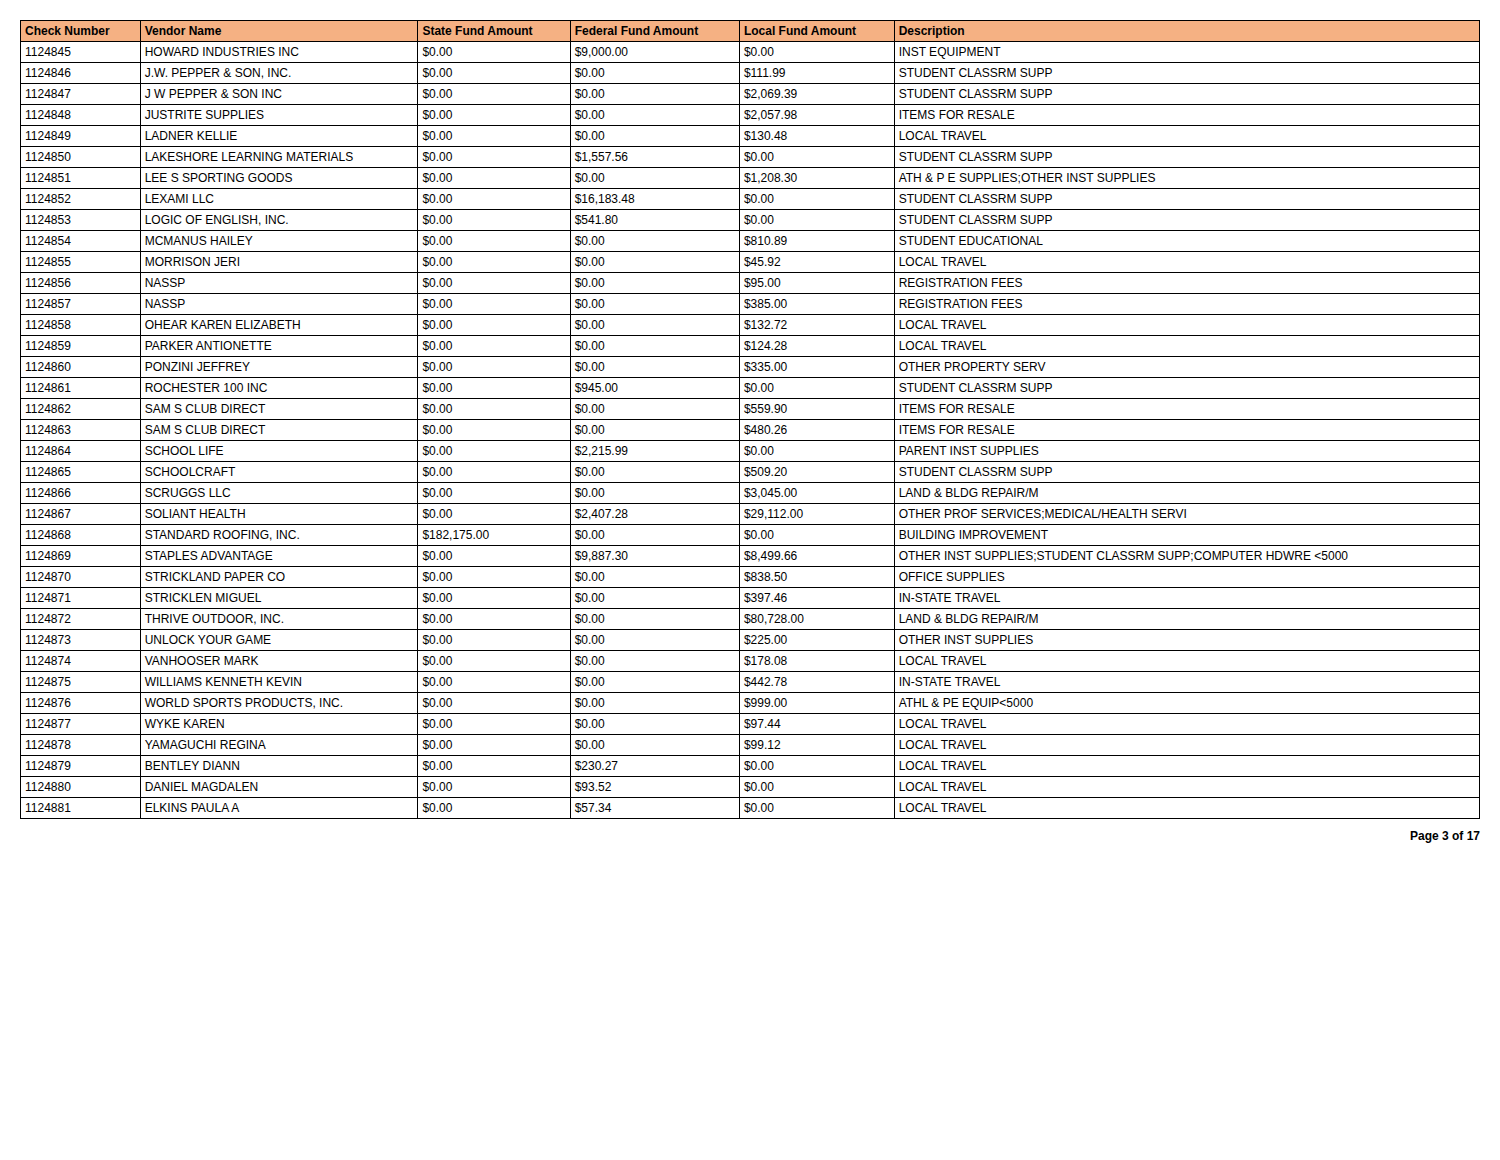| Check Number | Vendor Name | State Fund Amount | Federal Fund Amount | Local Fund Amount | Description |
| --- | --- | --- | --- | --- | --- |
| 1124845 | HOWARD INDUSTRIES INC | $0.00 | $9,000.00 | $0.00 | INST EQUIPMENT |
| 1124846 | J.W. PEPPER & SON, INC. | $0.00 | $0.00 | $111.99 | STUDENT CLASSRM SUPP |
| 1124847 | J W PEPPER & SON INC | $0.00 | $0.00 | $2,069.39 | STUDENT CLASSRM SUPP |
| 1124848 | JUSTRITE SUPPLIES | $0.00 | $0.00 | $2,057.98 | ITEMS FOR RESALE |
| 1124849 | LADNER KELLIE | $0.00 | $0.00 | $130.48 | LOCAL TRAVEL |
| 1124850 | LAKESHORE LEARNING MATERIALS | $0.00 | $1,557.56 | $0.00 | STUDENT CLASSRM SUPP |
| 1124851 | LEE S SPORTING GOODS | $0.00 | $0.00 | $1,208.30 | ATH & P E SUPPLIES;OTHER INST SUPPLIES |
| 1124852 | LEXAMI LLC | $0.00 | $16,183.48 | $0.00 | STUDENT CLASSRM SUPP |
| 1124853 | LOGIC OF ENGLISH, INC. | $0.00 | $541.80 | $0.00 | STUDENT CLASSRM SUPP |
| 1124854 | MCMANUS HAILEY | $0.00 | $0.00 | $810.89 | STUDENT EDUCATIONAL |
| 1124855 | MORRISON JERI | $0.00 | $0.00 | $45.92 | LOCAL TRAVEL |
| 1124856 | NASSP | $0.00 | $0.00 | $95.00 | REGISTRATION FEES |
| 1124857 | NASSP | $0.00 | $0.00 | $385.00 | REGISTRATION FEES |
| 1124858 | OHEAR KAREN ELIZABETH | $0.00 | $0.00 | $132.72 | LOCAL TRAVEL |
| 1124859 | PARKER ANTIONETTE | $0.00 | $0.00 | $124.28 | LOCAL TRAVEL |
| 1124860 | PONZINI JEFFREY | $0.00 | $0.00 | $335.00 | OTHER PROPERTY SERV |
| 1124861 | ROCHESTER 100 INC | $0.00 | $945.00 | $0.00 | STUDENT CLASSRM SUPP |
| 1124862 | SAM S CLUB DIRECT | $0.00 | $0.00 | $559.90 | ITEMS FOR RESALE |
| 1124863 | SAM S CLUB DIRECT | $0.00 | $0.00 | $480.26 | ITEMS FOR RESALE |
| 1124864 | SCHOOL LIFE | $0.00 | $2,215.99 | $0.00 | PARENT INST SUPPLIES |
| 1124865 | SCHOOLCRAFT | $0.00 | $0.00 | $509.20 | STUDENT CLASSRM SUPP |
| 1124866 | SCRUGGS LLC | $0.00 | $0.00 | $3,045.00 | LAND & BLDG REPAIR/M |
| 1124867 | SOLIANT HEALTH | $0.00 | $2,407.28 | $29,112.00 | OTHER PROF SERVICES;MEDICAL/HEALTH SERVI |
| 1124868 | STANDARD ROOFING, INC. | $182,175.00 | $0.00 | $0.00 | BUILDING IMPROVEMENT |
| 1124869 | STAPLES ADVANTAGE | $0.00 | $9,887.30 | $8,499.66 | OTHER INST SUPPLIES;STUDENT CLASSRM SUPP;COMPUTER HDWRE <5000 |
| 1124870 | STRICKLAND PAPER CO | $0.00 | $0.00 | $838.50 | OFFICE SUPPLIES |
| 1124871 | STRICKLEN MIGUEL | $0.00 | $0.00 | $397.46 | IN-STATE TRAVEL |
| 1124872 | THRIVE OUTDOOR, INC. | $0.00 | $0.00 | $80,728.00 | LAND & BLDG REPAIR/M |
| 1124873 | UNLOCK YOUR GAME | $0.00 | $0.00 | $225.00 | OTHER INST SUPPLIES |
| 1124874 | VANHOOSER MARK | $0.00 | $0.00 | $178.08 | LOCAL TRAVEL |
| 1124875 | WILLIAMS KENNETH KEVIN | $0.00 | $0.00 | $442.78 | IN-STATE TRAVEL |
| 1124876 | WORLD SPORTS PRODUCTS, INC. | $0.00 | $0.00 | $999.00 | ATHL & PE EQUIP<5000 |
| 1124877 | WYKE KAREN | $0.00 | $0.00 | $97.44 | LOCAL TRAVEL |
| 1124878 | YAMAGUCHI REGINA | $0.00 | $0.00 | $99.12 | LOCAL TRAVEL |
| 1124879 | BENTLEY DIANN | $0.00 | $230.27 | $0.00 | LOCAL TRAVEL |
| 1124880 | DANIEL MAGDALEN | $0.00 | $93.52 | $0.00 | LOCAL TRAVEL |
| 1124881 | ELKINS PAULA A | $0.00 | $57.34 | $0.00 | LOCAL TRAVEL |
Page 3 of 17